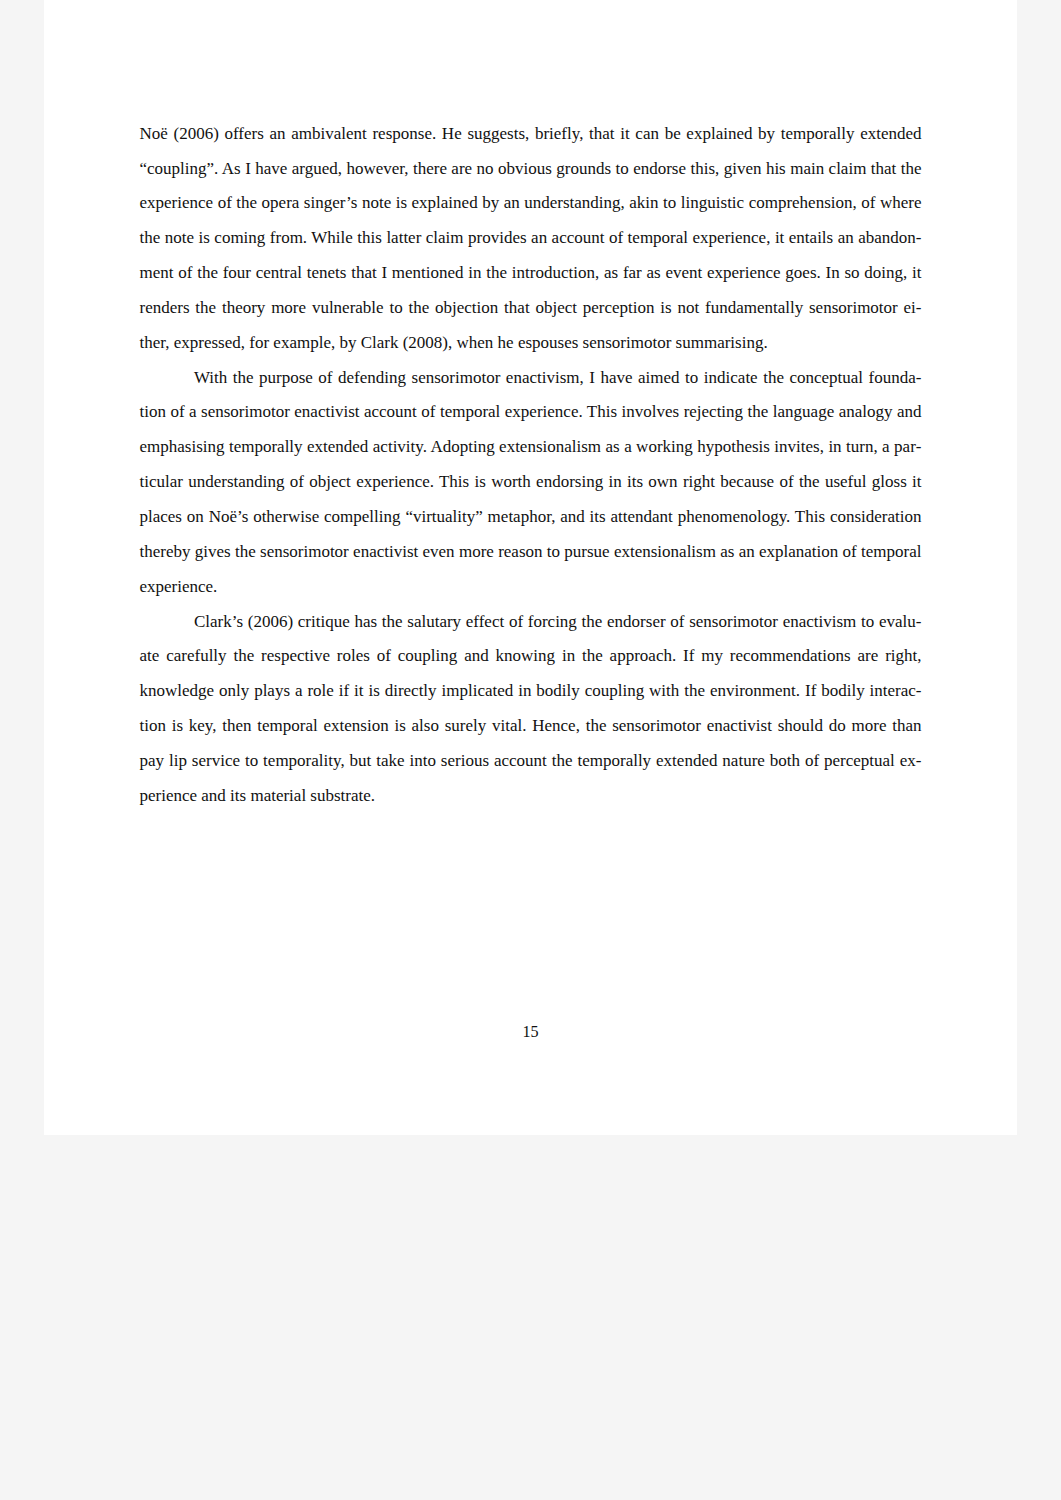Noë (2006) offers an ambivalent response. He suggests, briefly, that it can be explained by temporally extended “coupling”. As I have argued, however, there are no obvious grounds to endorse this, given his main claim that the experience of the opera singer’s note is explained by an understanding, akin to linguistic comprehension, of where the note is coming from. While this latter claim provides an account of temporal experience, it entails an abandonment of the four central tenets that I mentioned in the introduction, as far as event experience goes. In so doing, it renders the theory more vulnerable to the objection that object perception is not fundamentally sensorimotor either, expressed, for example, by Clark (2008), when he espouses sensorimotor summarising.
With the purpose of defending sensorimotor enactivism, I have aimed to indicate the conceptual foundation of a sensorimotor enactivist account of temporal experience. This involves rejecting the language analogy and emphasising temporally extended activity. Adopting extensionalism as a working hypothesis invites, in turn, a particular understanding of object experience. This is worth endorsing in its own right because of the useful gloss it places on Noë’s otherwise compelling “virtuality” metaphor, and its attendant phenomenology. This consideration thereby gives the sensorimotor enactivist even more reason to pursue extensionalism as an explanation of temporal experience.
Clark’s (2006) critique has the salutary effect of forcing the endorser of sensorimotor enactivism to evaluate carefully the respective roles of coupling and knowing in the approach. If my recommendations are right, knowledge only plays a role if it is directly implicated in bodily coupling with the environment. If bodily interaction is key, then temporal extension is also surely vital. Hence, the sensorimotor enactivist should do more than pay lip service to temporality, but take into serious account the temporally extended nature both of perceptual experience and its material substrate.
15